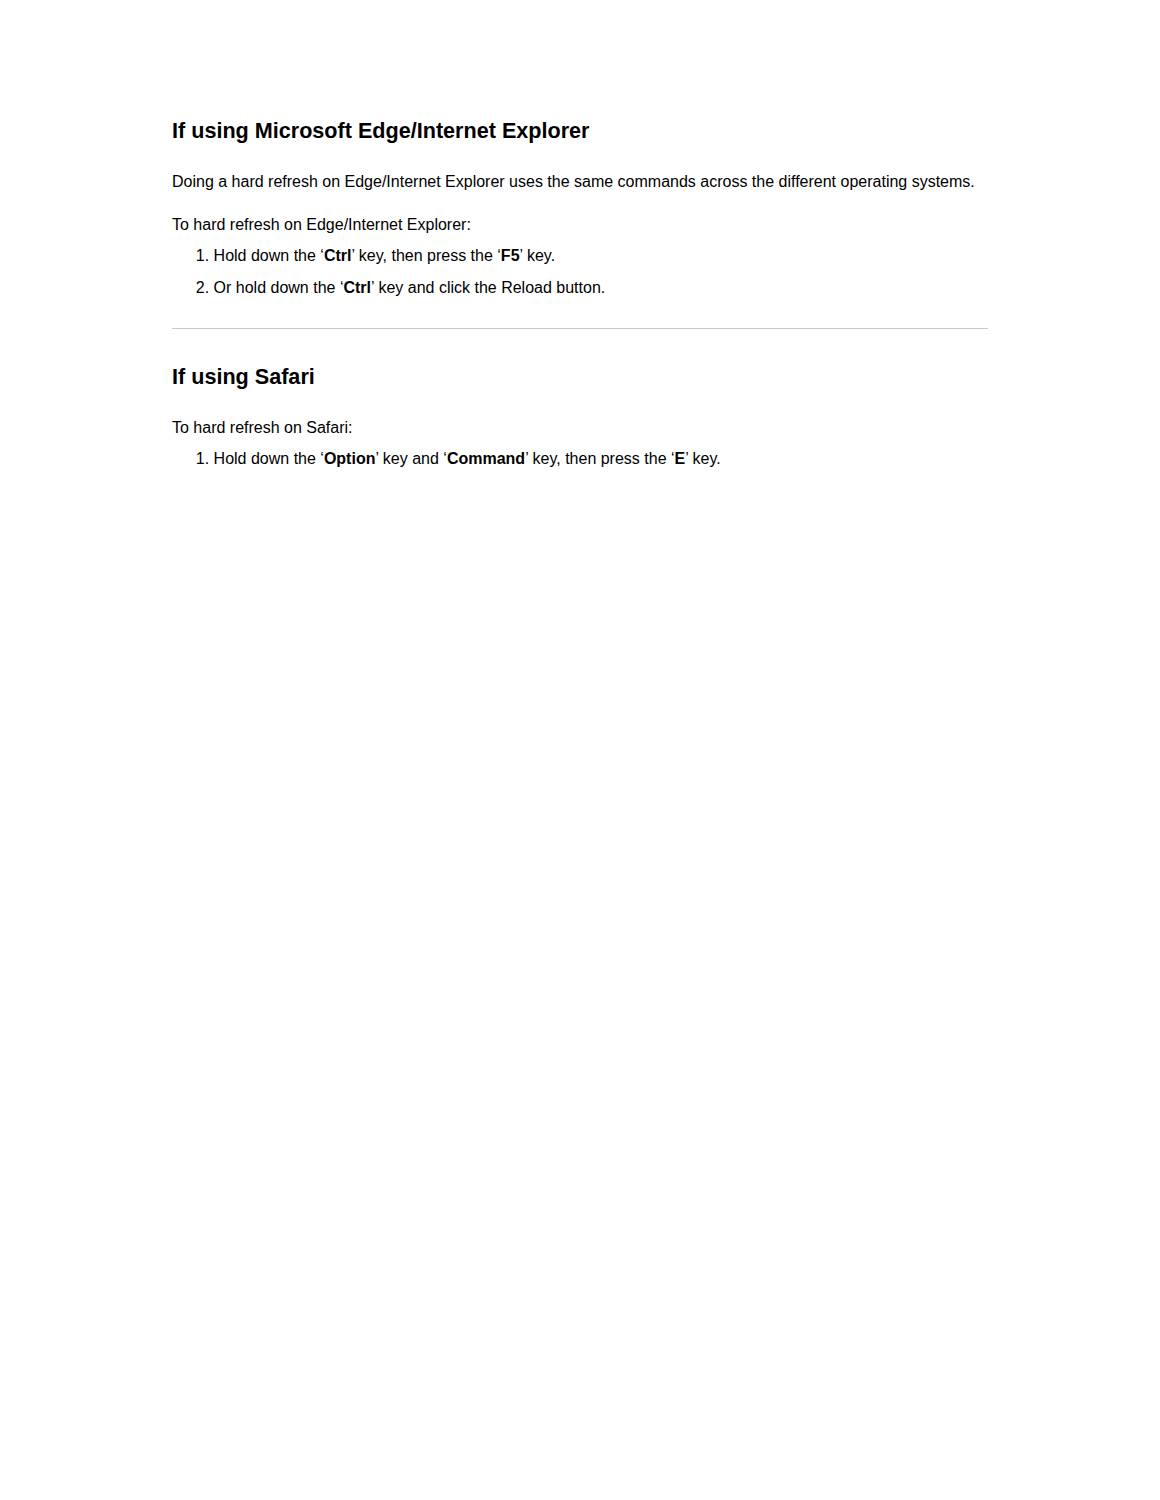If using Microsoft Edge/Internet Explorer
Doing a hard refresh on Edge/Internet Explorer uses the same commands across the different operating systems.
To hard refresh on Edge/Internet Explorer:
Hold down the ‘Ctrl’ key, then press the ‘F5’ key.
Or hold down the ‘Ctrl’ key and click the Reload button.
If using Safari
To hard refresh on Safari:
Hold down the ‘Option’ key and ‘Command’ key, then press the ‘E’ key.